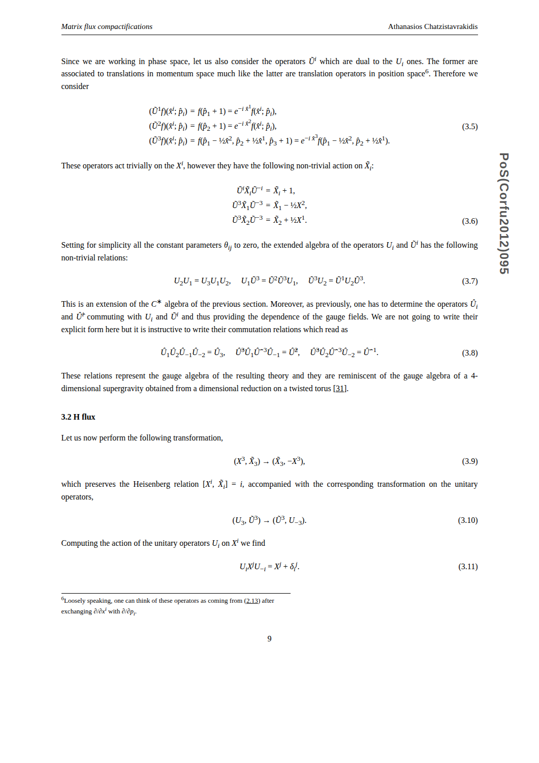Matrix flux compactifications Athanasios Chatzistavrakidis
PoS(Corfu2012)095
Since we are working in phase space, let us also consider the operators Ũi which are dual to the Ui ones. The former are associated to translations in momentum space much like the latter are translation operators in position space6. Therefore we consider
(Ũ1f)(x̂i; p̂i)
=
f(p̂1 + 1) = e−i x̂1f(x̂i; p̂i),
(Ũ2f)(x̂i; p̂i)
=
f(p̂2 + 1) = e−i x̂2f(x̂i; p̂i),
(Ũ3f)(x̂i; p̂i)
=
f(p̂1 − ½x̂2, p̂2 + ½x̂1, p̂3 + 1) = e−i x̂3f(p̂1 − ½x̂2, p̂2 + ½x̂1).
(3.5)
These operators act trivially on the Xi, however they have the following non-trivial action on X̃i:
Ũi X̃i Ũ−i
=
X̃i + 1,
Ũ3X̃1Ũ−3
=
X̃1 − ½X2,
Ũ3X̃2Ũ−3
=
X̃2 + ½X1.
(3.6)
Setting for simplicity all the constant parameters θij to zero, the extended algebra of the operators Ui and Ũi has the following non-trivial relations:
U2U1 = U3U1U2, U1Ũ3 = Ũ2Ũ3U1, Ũ3U2 = Ũ1U2Ũ3. (3.7)
This is an extension of the C∗ algebra of the previous section. Moreover, as previously, one has to determine the operators Ûi and Û̂i commuting with Ui and Ũi and thus providing the dependence of the gauge fields. We are not going to write their explicit form here but it is instructive to write their commutation relations which read as
Û1Û2Û−1Û−2 = Û3, Û̂3Û1Û̂−3Û−1 = Û̂2, Û̂3Û2Û̂−3Û−2 = Û̂−1. (3.8)
These relations represent the gauge algebra of the resulting theory and they are reminiscent of the gauge algebra of a 4-dimensional supergravity obtained from a dimensional reduction on a twisted torus [31].
3.2 H flux
Let us now perform the following transformation,
(X3, X̃3) → (X̃3, −X3), (3.9)
which preserves the Heisenberg relation [Xi, X̃i] = i, accompanied with the corresponding transformation on the unitary operators,
(U3, Ũ3) → (Ũ3, U−3). (3.10)
Computing the action of the unitary operators Ui on Xi we find
Ui Xj U−i = Xj + δij. (3.11)
6Loosely speaking, one can think of these operators as coming from (2.13) after exchanging ∂/∂xi with ∂/∂pi.
9